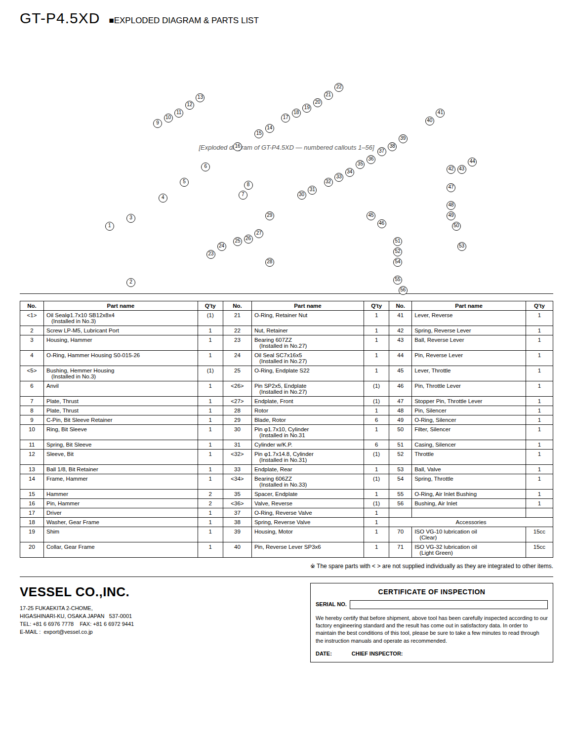GT-P4.5XD
■EXPLODED DIAGRAM & PARTS LIST
[Exploded diagram of GT-P4.5XD — numbered callouts 1–56]
1 2 3 4 5 6 7 8 9 10 11 12 13 14 15 16 17 18 19 20 21 22 23 24 25 26 27 28 29 30 31 32 33 34 35 36 37 38 39 40 41 42 43 44 45 46 47 48 49 50 51 52 53 54 55 56
| No. | Part name | Q'ty | No. | Part name | Q'ty | No. | Part name | Q'ty |
| --- | --- | --- | --- | --- | --- | --- | --- | --- |
| <1> | Oil Sealφ1.7x10 SB12x8x4 (Installed in No.3) | (1) | 21 | O-Ring, Retainer Nut | 1 | 41 | Lever, Reverse | 1 |
| 2 | Screw LP-M5, Lubricant Port | 1 | 22 | Nut, Retainer | 1 | 42 | Spring, Reverse Lever | 1 |
| 3 | Housing, Hammer | 1 | 23 | Bearing 607ZZ (Installed in No.27) | 1 | 43 | Ball, Reverse Lever | 1 |
| 4 | O-Ring, Hammer Housing S0-015-26 | 1 | 24 | Oil Seal SC7x16x5 (Installed in No.27) | 1 | 44 | Pin, Reverse Lever | 1 |
| <5> | Bushing, Hemmer Housing (Installed in No.3) | (1) | 25 | O-Ring, Endplate S22 | 1 | 45 | Lever, Throttle | 1 |
| 6 | Anvil | 1 | <26> | Pin SP2x5, Endplate (Installed in No.27) | (1) | 46 | Pin, Throttle Lever | 1 |
| 7 | Plate, Thrust | 1 | <27> | Endplate, Front | (1) | 47 | Stopper Pin, Throttle Lever | 1 |
| 8 | Plate, Thrust | 1 | 28 | Rotor | 1 | 48 | Pin, Silencer | 1 |
| 9 | C-Pin, Bit Sleeve Retainer | 1 | 29 | Blade, Rotor | 6 | 49 | O-Ring, Silencer | 1 |
| 10 | Ring, Bit Sleeve | 1 | 30 | Pin φ1.7x10, Cylinder (Installed in No.31 | 1 | 50 | Filter, Silencer | 1 |
| 11 | Spring, Bit Sleeve | 1 | 31 | Cylinder w/K.P. | 6 | 51 | Casing, Silencer | 1 |
| 12 | Sleeve, Bit | 1 | <32> | Pin φ1.7x14.8, Cylinder (Installed in No.31) | (1) | 52 | Throttle | 1 |
| 13 | Ball 1/8, Bit Retainer | 1 | 33 | Endplate, Rear | 1 | 53 | Ball, Valve | 1 |
| 14 | Frame, Hammer | 1 | <34> | Bearing 606ZZ (Installed in No.33) | (1) | 54 | Spring, Throttle | 1 |
| 15 | Hammer | 2 | 35 | Spacer, Endplate | 1 | 55 | O-Ring, Air Inlet Bushing | 1 |
| 16 | Pin, Hammer | 2 | <36> | Valve, Reverse | (1) | 56 | Bushing, Air Inlet | 1 |
| 17 | Driver | 1 | 37 | O-Ring, Reverse Valve | 1 | | | |
| 18 | Washer, Gear Frame | 1 | 38 | Spring, Reverse Valve | 1 | Accessories |
| 19 | Shim | 1 | 39 | Housing, Motor | 1 | 70 | ISO VG-10 lubrication oil (Clear) | 15cc |
| 20 | Collar, Gear Frame | 1 | 40 | Pin, Reverse Lever SP3x6 | 1 | 71 | ISO VG-32 lubrication oil (Light Green) | 15cc |
※ The spare parts with < > are not supplied individually as they are integrated to other items.
VESSEL CO.,INC.
17-25 FUKAEKITA 2-CHOME,
HIGASHINARI-KU, OSAKA JAPAN 537-0001
TEL: +81 6 6976 7778 FAX: +81 6 6972 9441
E-MAIL : export@vessel.co.jp
CERTIFICATE OF INSPECTION
SERIAL NO.
We hereby certify that before shipment, above tool has been carefully inspected according to our factory engineering standard and the result has come out in satisfactory data. In order to maintain the best conditions of this tool, please be sure to take a few minutes to read through the instruction manuals and operate as recommended.
DATE: CHIEF INSPECTOR: